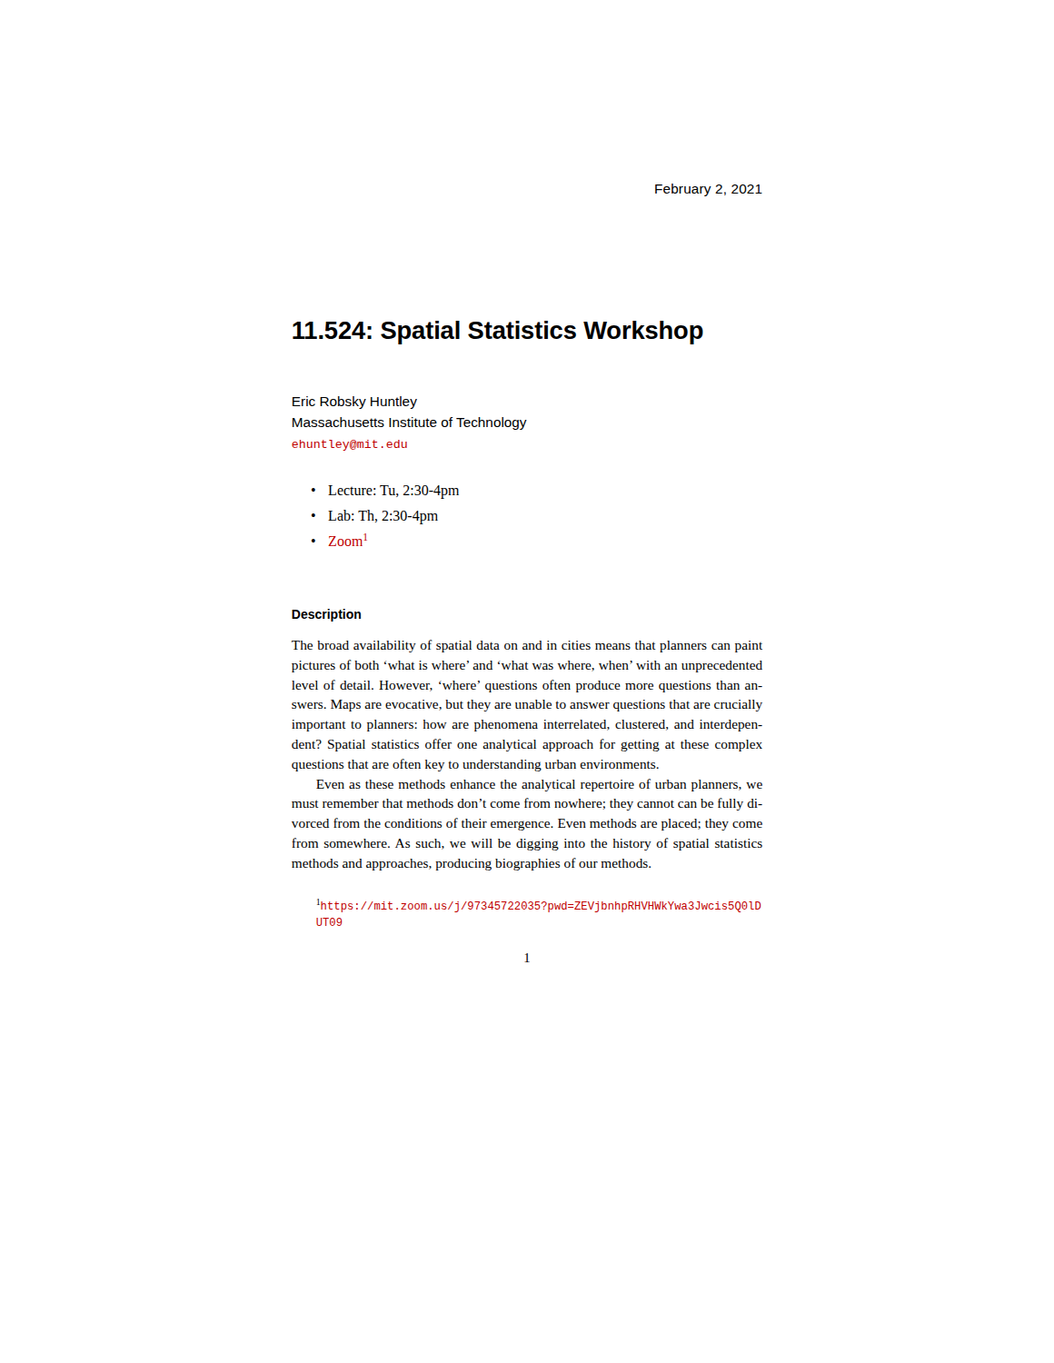February 2, 2021
11.524: Spatial Statistics Workshop
Eric Robsky Huntley
Massachusetts Institute of Technology
ehuntley@mit.edu
Lecture: Tu, 2:30-4pm
Lab: Th, 2:30-4pm
Zoom1
Description
The broad availability of spatial data on and in cities means that planners can paint pictures of both ‘what is where’ and ‘what was where, when’ with an unprecedented level of detail. However, ‘where’ questions often produce more questions than answers. Maps are evocative, but they are unable to answer questions that are crucially important to planners: how are phenomena interrelated, clustered, and interdependent? Spatial statistics offer one analytical approach for getting at these complex questions that are often key to understanding urban environments.
Even as these methods enhance the analytical repertoire of urban planners, we must remember that methods don’t come from nowhere; they cannot can be fully divorced from the conditions of their emergence. Even methods are placed; they come from somewhere. As such, we will be digging into the history of spatial statistics methods and approaches, producing biographies of our methods.
1 https://mit.zoom.us/j/97345722035?pwd=ZEVjbnhpRHVHWkYwa3Jwcis5Q0lDUT09
1